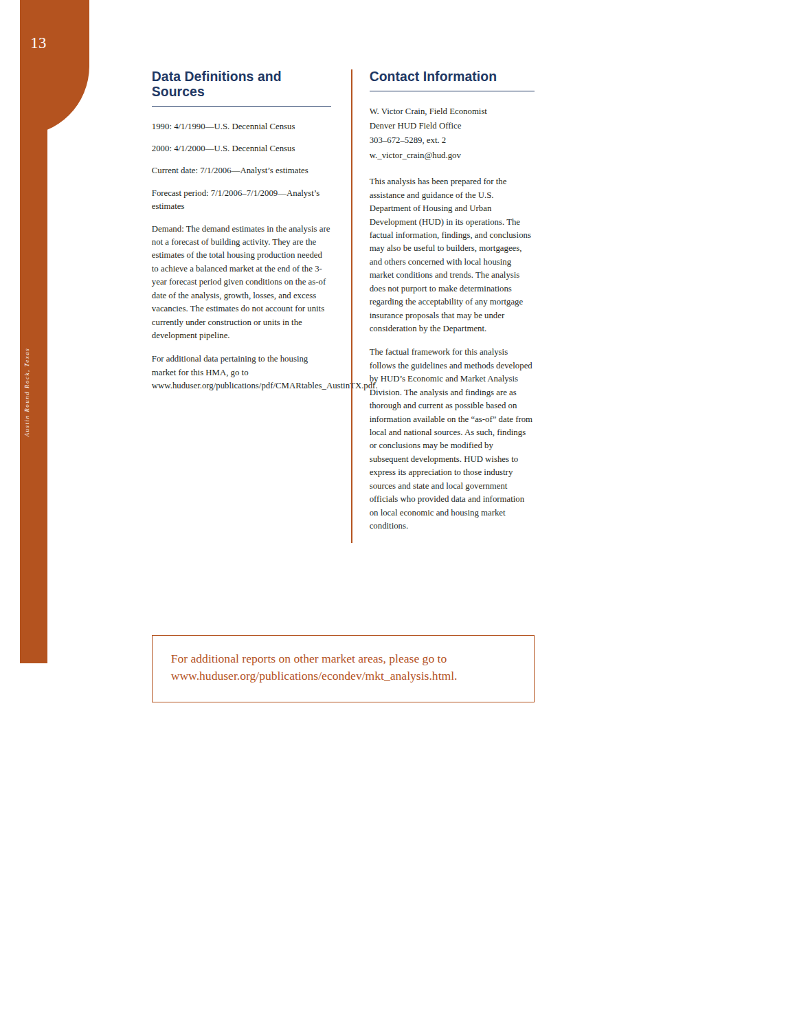13
Austin Round Rock, Texas ■ COMPREHENSIVE HOUSING MARKET ANALYSIS
Data Definitions and Sources
1990: 4/1/1990—U.S. Decennial Census
2000: 4/1/2000—U.S. Decennial Census
Current date: 7/1/2006—Analyst’s estimates
Forecast period: 7/1/2006–7/1/2009—Analyst’s estimates
Demand: The demand estimates in the analysis are not a forecast of building activity. They are the estimates of the total housing production needed to achieve a balanced market at the end of the 3-year forecast period given conditions on the as-of date of the analysis, growth, losses, and excess vacancies. The estimates do not account for units currently under construction or units in the development pipeline.
For additional data pertaining to the housing market for this HMA, go to www.huduser.org/publications/pdf/CMARtables_AustinTX.pdf.
Contact Information
W. Victor Crain, Field Economist
Denver HUD Field Office
303–672–5289, ext. 2
w._victor_crain@hud.gov
This analysis has been prepared for the assistance and guidance of the U.S. Department of Housing and Urban Development (HUD) in its operations. The factual information, findings, and conclusions may also be useful to builders, mortgagees, and others concerned with local housing market conditions and trends. The analysis does not purport to make determinations regarding the acceptability of any mortgage insurance proposals that may be under consideration by the Department.
The factual framework for this analysis follows the guidelines and methods developed by HUD’s Economic and Market Analysis Division. The analysis and findings are as thorough and current as possible based on information available on the “as-of” date from local and national sources. As such, findings or conclusions may be modified by subsequent developments. HUD wishes to express its appreciation to those industry sources and state and local government officials who provided data and information on local economic and housing market conditions.
For additional reports on other market areas, please go to
www.huduser.org/publications/econdev/mkt_analysis.html.